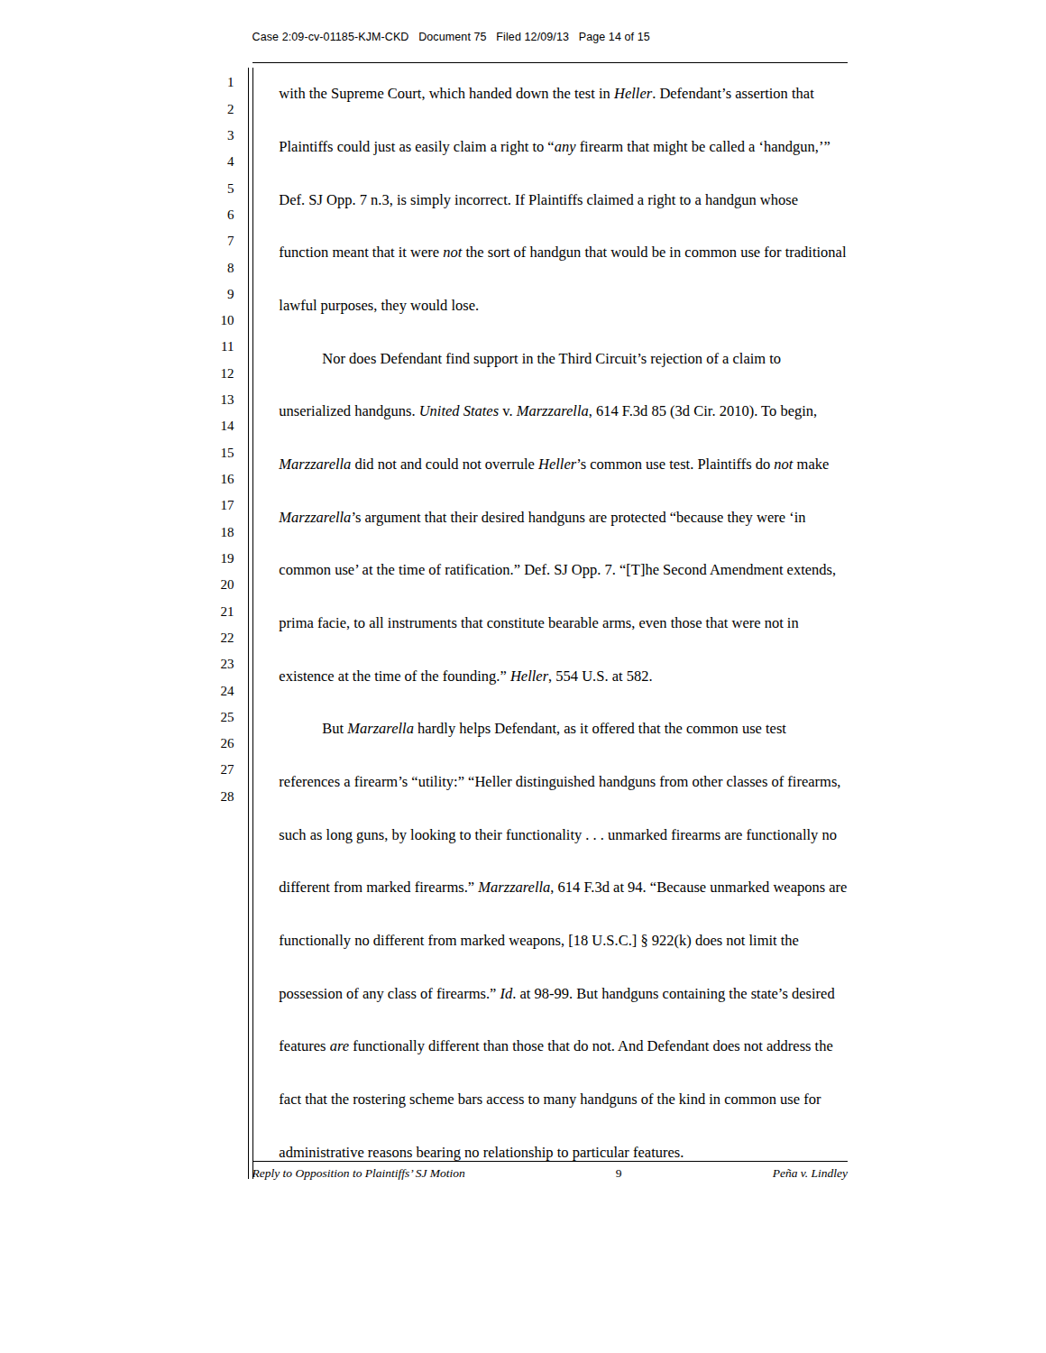Case 2:09-cv-01185-KJM-CKD Document 75 Filed 12/09/13 Page 14 of 15
1
2
3
4
5
6
7
8
9
10
11
12
13
14
15
16
17
18
19
20
21
22
23
24
25
26
27
28
with the Supreme Court, which handed down the test in Heller. Defendant’s assertion that Plaintiffs could just as easily claim a right to “any firearm that might be called a ‘handgun,’” Def. SJ Opp. 7 n.3, is simply incorrect. If Plaintiffs claimed a right to a handgun whose function meant that it were not the sort of handgun that would be in common use for traditional lawful purposes, they would lose.
Nor does Defendant find support in the Third Circuit’s rejection of a claim to unserialized handguns. United States v. Marzzarella, 614 F.3d 85 (3d Cir. 2010). To begin, Marzzarella did not and could not overrule Heller’s common use test. Plaintiffs do not make Marzzarella’s argument that their desired handguns are protected “because they were ‘in common use’ at the time of ratification.” Def. SJ Opp. 7. “[T]he Second Amendment extends, prima facie, to all instruments that constitute bearable arms, even those that were not in existence at the time of the founding.” Heller, 554 U.S. at 582.
But Marzarella hardly helps Defendant, as it offered that the common use test references a firearm’s “utility:” “Heller distinguished handguns from other classes of firearms, such as long guns, by looking to their functionality . . . unmarked firearms are functionally no different from marked firearms.” Marzzarella, 614 F.3d at 94. “Because unmarked weapons are functionally no different from marked weapons, [18 U.S.C.] § 922(k) does not limit the possession of any class of firearms.” Id. at 98-99. But handguns containing the state’s desired features are functionally different than those that do not. And Defendant does not address the fact that the rostering scheme bars access to many handguns of the kind in common use for administrative reasons bearing no relationship to particular features.
Reply to Opposition to Plaintiffs’ SJ Motion
9
Peña v. Lindley